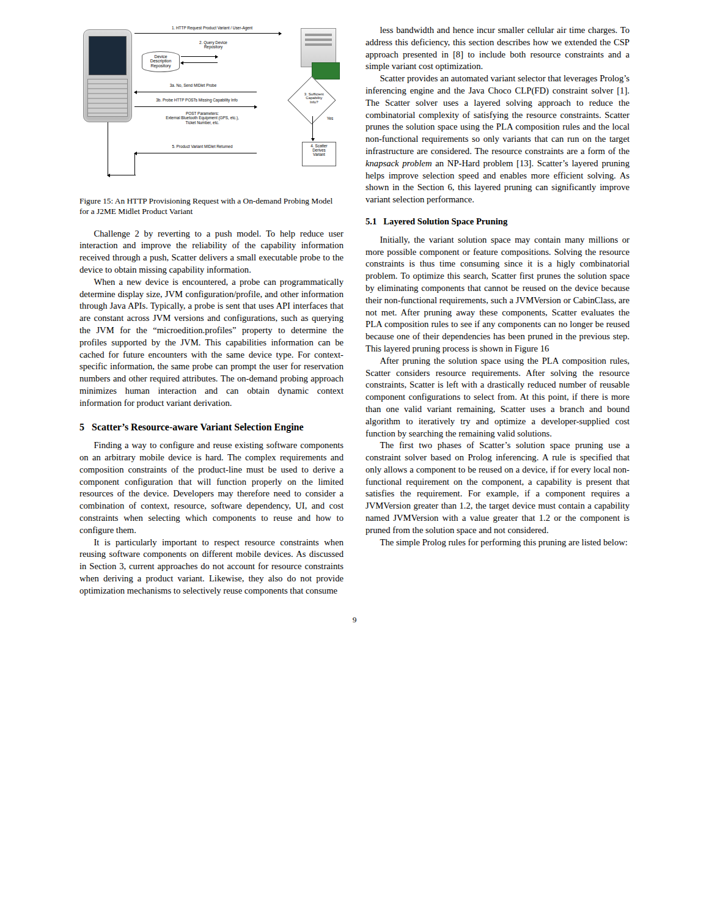Device
Description
Repository
1. HTTP Request Product Variant / User-Agent
2. Query Device
Repository
3. Sufficient
Capability
Info?
3a. No, Send MIDlet Probe
3b. Probe HTTP POSTs Missing Capability Info
POST Parameters:
External Bluetooth Equipment (GPS, etc.),
Ticket Number, etc.
Yes
4. Scatter
Derives
Variant
5. Product Variant MIDlet Returned
Figure 15: An HTTP Provisioning Request with a On-demand Probing Model for a J2ME Midlet Product Variant
Challenge 2 by reverting to a push model. To help reduce user interaction and improve the reliability of the capability information received through a push, Scatter delivers a small executable probe to the device to obtain missing capability information.
When a new device is encountered, a probe can programmatically determine display size, JVM configuration/profile, and other information through Java APIs. Typically, a probe is sent that uses API interfaces that are constant across JVM versions and configurations, such as querying the JVM for the “microedition.profiles” property to determine the profiles supported by the JVM. This capabilities information can be cached for future encounters with the same device type. For context-specific information, the same probe can prompt the user for reservation numbers and other required attributes. The on-demand probing approach minimizes human interaction and can obtain dynamic context information for product variant derivation.
5 Scatter’s Resource-aware Variant Selection Engine
Finding a way to configure and reuse existing software components on an arbitrary mobile device is hard. The complex requirements and composition constraints of the product-line must be used to derive a component configuration that will function properly on the limited resources of the device. Developers may therefore need to consider a combination of context, resource, software dependency, UI, and cost constraints when selecting which components to reuse and how to configure them.
It is particularly important to respect resource constraints when reusing software components on different mobile devices. As discussed in Section 3, current approaches do not account for resource constraints when deriving a product variant. Likewise, they also do not provide optimization mechanisms to selectively reuse components that consume
less bandwidth and hence incur smaller cellular air time charges. To address this deficiency, this section describes how we extended the CSP approach presented in [8] to include both resource constraints and a simple variant cost optimization.
Scatter provides an automated variant selector that leverages Prolog’s inferencing engine and the Java Choco CLP(FD) constraint solver [1]. The Scatter solver uses a layered solving approach to reduce the combinatorial complexity of satisfying the resource constraints. Scatter prunes the solution space using the PLA composition rules and the local non-functional requirements so only variants that can run on the target infrastructure are considered. The resource constraints are a form of the knapsack problem an NP-Hard problem [13]. Scatter’s layered pruning helps improve selection speed and enables more efficient solving. As shown in the Section 6, this layered pruning can significantly improve variant selection performance.
5.1 Layered Solution Space Pruning
Initially, the variant solution space may contain many millions or more possible component or feature compositions. Solving the resource constraints is thus time consuming since it is a higly combinatorial problem. To optimize this search, Scatter first prunes the solution space by eliminating components that cannot be reused on the device because their non-functional requirements, such a JVMVersion or CabinClass, are not met. After pruning away these components, Scatter evaluates the PLA composition rules to see if any components can no longer be reused because one of their dependencies has been pruned in the previous step. This layered pruning process is shown in Figure 16
After pruning the solution space using the PLA composition rules, Scatter considers resource requirements. After solving the resource constraints, Scatter is left with a drastically reduced number of reusable component configurations to select from. At this point, if there is more than one valid variant remaining, Scatter uses a branch and bound algorithm to iteratively try and optimize a developer-supplied cost function by searching the remaining valid solutions.
The first two phases of Scatter’s solution space pruning use a constraint solver based on Prolog inferencing. A rule is specified that only allows a component to be reused on a device, if for every local non-functional requirement on the component, a capability is present that satisfies the requirement. For example, if a component requires a JVMVersion greater than 1.2, the target device must contain a capability named JVMVersion with a value greater that 1.2 or the component is pruned from the solution space and not considered.
The simple Prolog rules for performing this pruning are listed below:
9